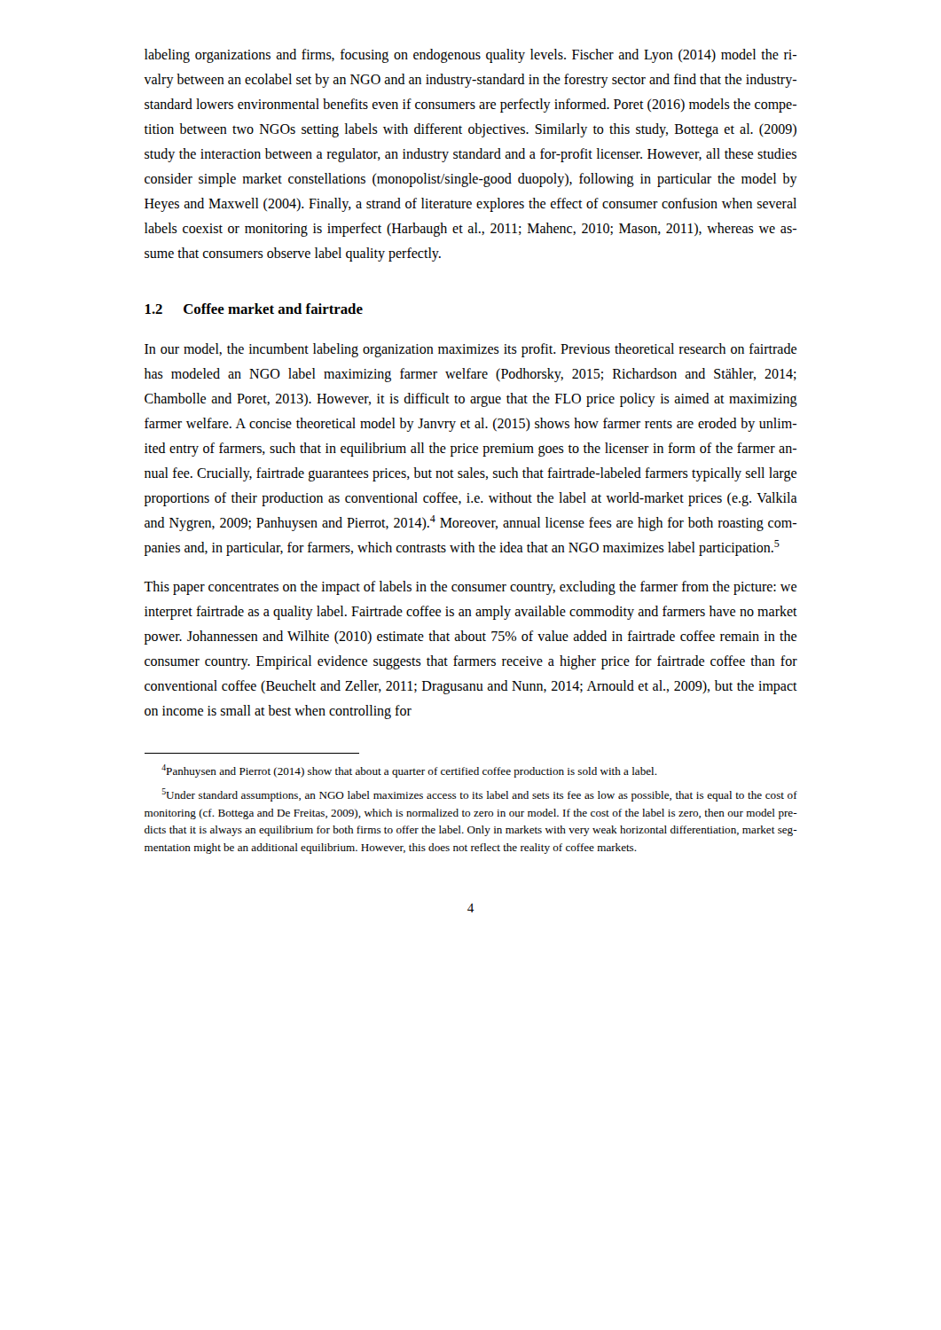labeling organizations and firms, focusing on endogenous quality levels. Fischer and Lyon (2014) model the rivalry between an ecolabel set by an NGO and an industry-standard in the forestry sector and find that the industry-standard lowers environmental benefits even if consumers are perfectly informed. Poret (2016) models the competition between two NGOs setting labels with different objectives. Similarly to this study, Bottega et al. (2009) study the interaction between a regulator, an industry standard and a for-profit licenser. However, all these studies consider simple market constellations (monopolist/single-good duopoly), following in particular the model by Heyes and Maxwell (2004). Finally, a strand of literature explores the effect of consumer confusion when several labels coexist or monitoring is imperfect (Harbaugh et al., 2011; Mahenc, 2010; Mason, 2011), whereas we assume that consumers observe label quality perfectly.
1.2 Coffee market and fairtrade
In our model, the incumbent labeling organization maximizes its profit. Previous theoretical research on fairtrade has modeled an NGO label maximizing farmer welfare (Podhorsky, 2015; Richardson and Stähler, 2014; Chambolle and Poret, 2013). However, it is difficult to argue that the FLO price policy is aimed at maximizing farmer welfare. A concise theoretical model by Janvry et al. (2015) shows how farmer rents are eroded by unlimited entry of farmers, such that in equilibrium all the price premium goes to the licenser in form of the farmer annual fee. Crucially, fairtrade guarantees prices, but not sales, such that fairtrade-labeled farmers typically sell large proportions of their production as conventional coffee, i.e. without the label at world-market prices (e.g. Valkila and Nygren, 2009; Panhuysen and Pierrot, 2014).4 Moreover, annual license fees are high for both roasting companies and, in particular, for farmers, which contrasts with the idea that an NGO maximizes label participation.5
This paper concentrates on the impact of labels in the consumer country, excluding the farmer from the picture: we interpret fairtrade as a quality label. Fairtrade coffee is an amply available commodity and farmers have no market power. Johannessen and Wilhite (2010) estimate that about 75% of value added in fairtrade coffee remain in the consumer country. Empirical evidence suggests that farmers receive a higher price for fairtrade coffee than for conventional coffee (Beuchelt and Zeller, 2011; Dragusanu and Nunn, 2014; Arnould et al., 2009), but the impact on income is small at best when controlling for
4Panhuysen and Pierrot (2014) show that about a quarter of certified coffee production is sold with a label.
5Under standard assumptions, an NGO label maximizes access to its label and sets its fee as low as possible, that is equal to the cost of monitoring (cf. Bottega and De Freitas, 2009), which is normalized to zero in our model. If the cost of the label is zero, then our model predicts that it is always an equilibrium for both firms to offer the label. Only in markets with very weak horizontal differentiation, market segmentation might be an additional equilibrium. However, this does not reflect the reality of coffee markets.
4